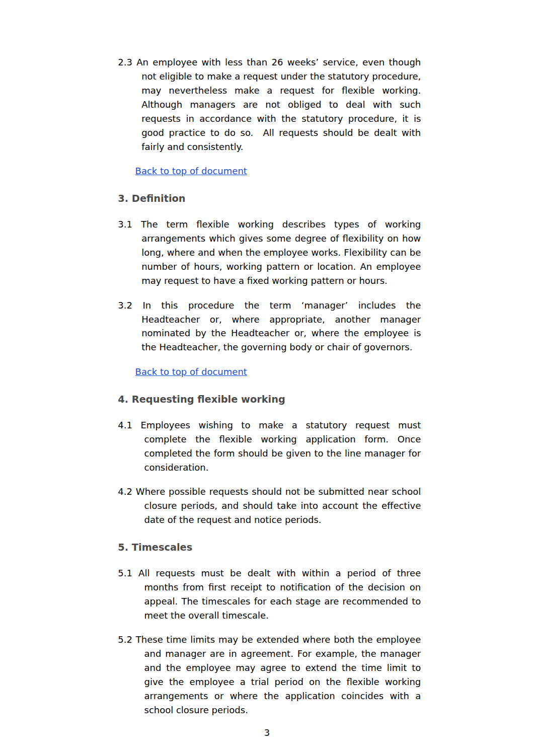2.3 An employee with less than 26 weeks’ service, even though not eligible to make a request under the statutory procedure, may nevertheless make a request for flexible working. Although managers are not obliged to deal with such requests in accordance with the statutory procedure, it is good practice to do so. All requests should be dealt with fairly and consistently.
Back to top of document
3. Definition
3.1 The term flexible working describes types of working arrangements which gives some degree of flexibility on how long, where and when the employee works. Flexibility can be number of hours, working pattern or location. An employee may request to have a fixed working pattern or hours.
3.2 In this procedure the term ‘manager’ includes the Headteacher or, where appropriate, another manager nominated by the Headteacher or, where the employee is the Headteacher, the governing body or chair of governors.
Back to top of document
4. Requesting flexible working
4.1 Employees wishing to make a statutory request must complete the flexible working application form. Once completed the form should be given to the line manager for consideration.
4.2 Where possible requests should not be submitted near school closure periods, and should take into account the effective date of the request and notice periods.
5. Timescales
5.1 All requests must be dealt with within a period of three months from first receipt to notification of the decision on appeal. The timescales for each stage are recommended to meet the overall timescale.
5.2 These time limits may be extended where both the employee and manager are in agreement. For example, the manager and the employee may agree to extend the time limit to give the employee a trial period on the flexible working arrangements or where the application coincides with a school closure periods.
3